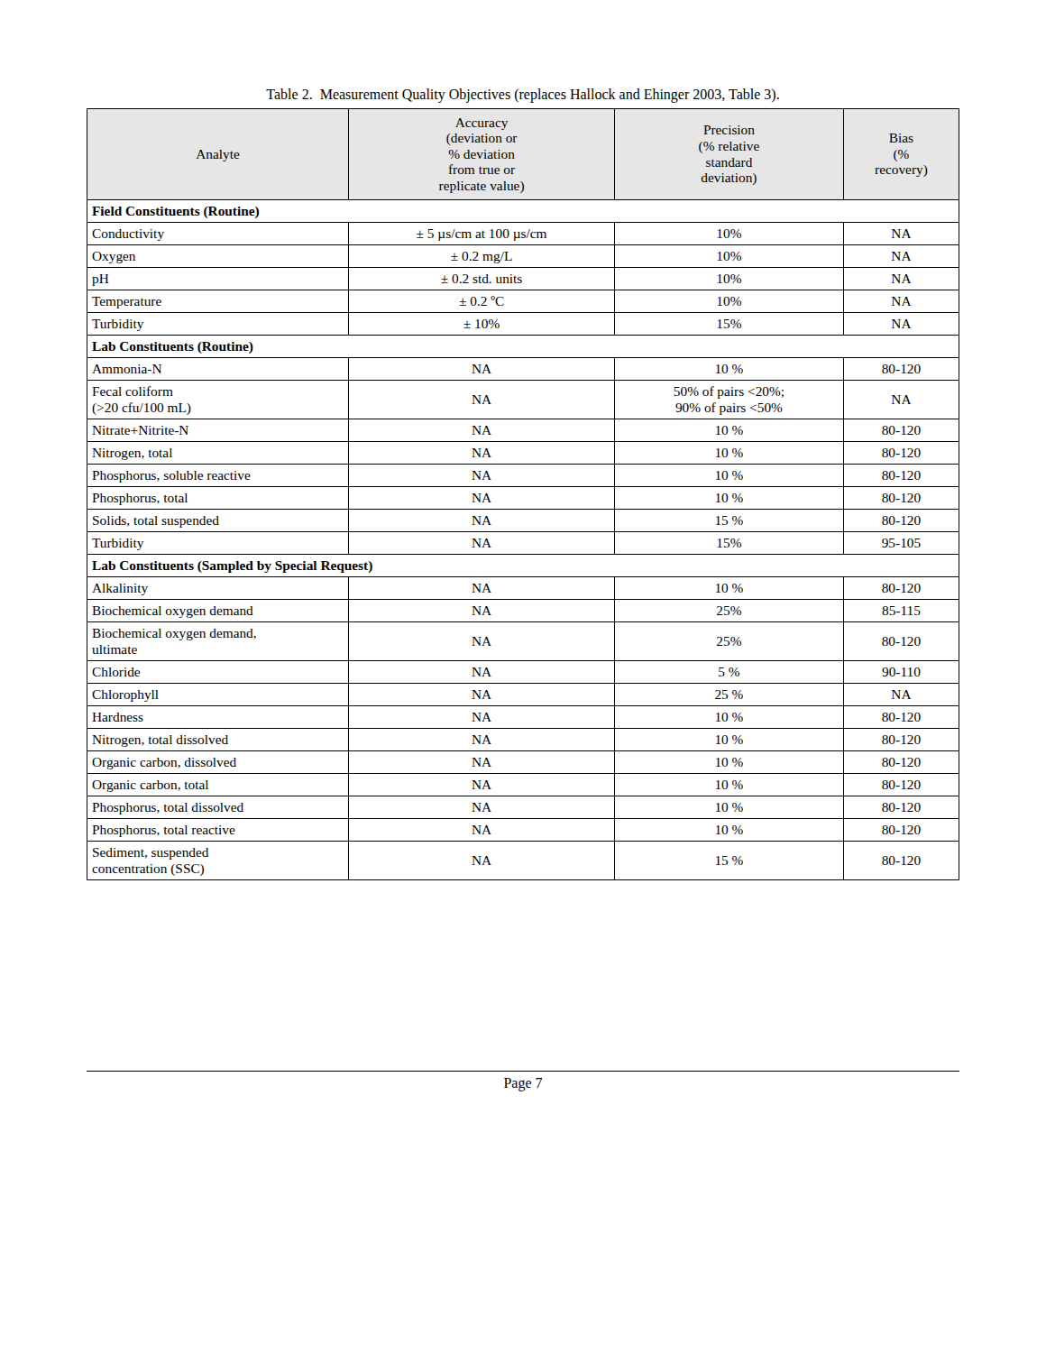Table 2. Measurement Quality Objectives (replaces Hallock and Ehinger 2003, Table 3).
| Analyte | Accuracy (deviation or % deviation from true or replicate value) | Precision (% relative standard deviation) | Bias (% recovery) |
| --- | --- | --- | --- |
| Field Constituents (Routine) |
| Conductivity | ± 5 µs/cm at 100 µs/cm | 10% | NA |
| Oxygen | ± 0.2 mg/L | 10% | NA |
| pH | ± 0.2 std. units | 10% | NA |
| Temperature | ± 0.2 ºC | 10% | NA |
| Turbidity | ± 10% | 15% | NA |
| Lab Constituents (Routine) |
| Ammonia-N | NA | 10 % | 80-120 |
| Fecal coliform (>20 cfu/100 mL) | NA | 50% of pairs <20%; 90% of pairs <50% | NA |
| Nitrate+Nitrite-N | NA | 10 % | 80-120 |
| Nitrogen, total | NA | 10 % | 80-120 |
| Phosphorus, soluble reactive | NA | 10 % | 80-120 |
| Phosphorus, total | NA | 10 % | 80-120 |
| Solids, total suspended | NA | 15 % | 80-120 |
| Turbidity | NA | 15% | 95-105 |
| Lab Constituents (Sampled by Special Request) |
| Alkalinity | NA | 10 % | 80-120 |
| Biochemical oxygen demand | NA | 25% | 85-115 |
| Biochemical oxygen demand, ultimate | NA | 25% | 80-120 |
| Chloride | NA | 5 % | 90-110 |
| Chlorophyll | NA | 25 % | NA |
| Hardness | NA | 10 % | 80-120 |
| Nitrogen, total dissolved | NA | 10 % | 80-120 |
| Organic carbon, dissolved | NA | 10 % | 80-120 |
| Organic carbon, total | NA | 10 % | 80-120 |
| Phosphorus, total dissolved | NA | 10 % | 80-120 |
| Phosphorus, total reactive | NA | 10 % | 80-120 |
| Sediment, suspended concentration (SSC) | NA | 15 % | 80-120 |
Page 7